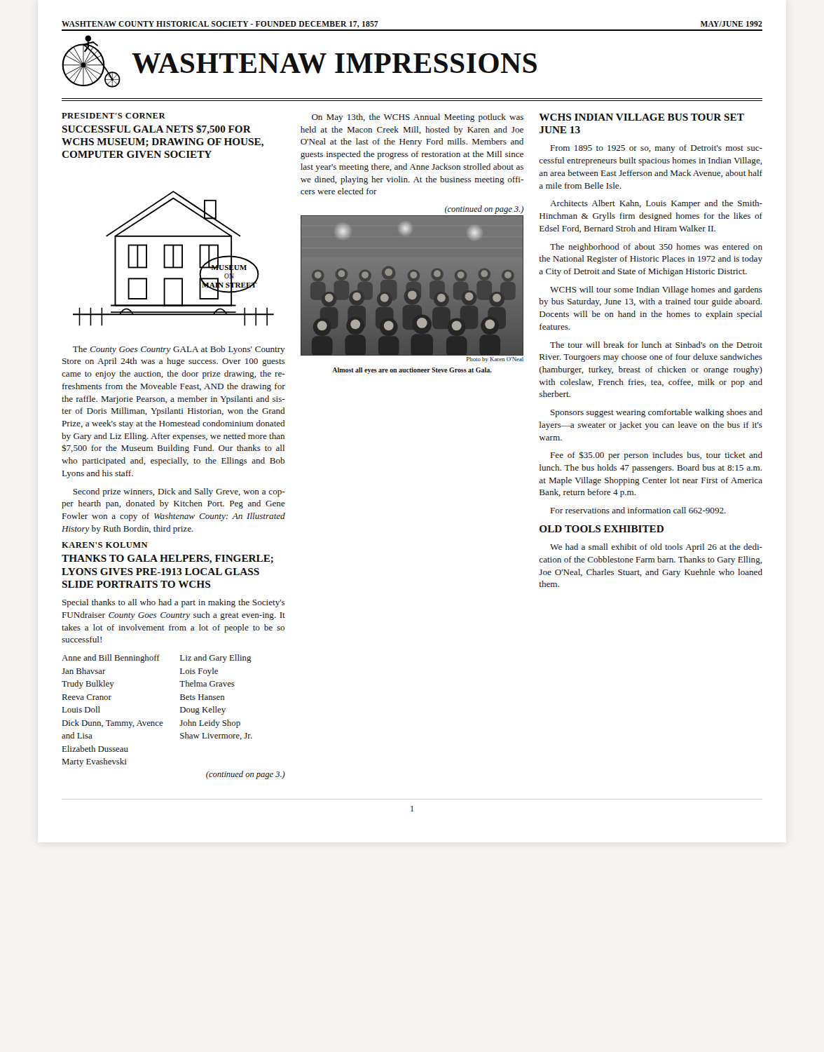Washtenaw County Historical Society - Founded December 17, 1857 May/June 1992
WASHTENAW IMPRESSIONS
President's Corner
Successful Gala Nets $7,500 for WCHS Museum; Drawing of House, Computer Given Society
MUSEUM ON MAIN STREET
The County Goes Country GALA at Bob Lyons' Country Store on April 24th was a huge success. Over 100 guests came to enjoy the auction, the door prize drawing, the refreshments from the Moveable Feast, AND the drawing for the raffle. Marjorie Pearson, a member in Ypsilanti and sister of Doris Milliman, Ypsilanti Historian, won the Grand Prize, a week's stay at the Homestead condominium donated by Gary and Liz Elling. After expenses, we netted more than $7,500 for the Museum Building Fund. Our thanks to all who participated and, especially, to the Ellings and Bob Lyons and his staff.
Second prize winners, Dick and Sally Greve, won a copper hearth pan, donated by Kitchen Port. Peg and Gene Fowler won a copy of Washtenaw County: An Illustrated History by Ruth Bordin, third prize.
Karen's Kolumn
Thanks to Gala Helpers, Fingerle; Lyons Gives Pre-1913 Local Glass Slide Portraits to WCHS
Special thanks to all who had a part in making the Society's FUNdraiser County Goes Country such a great even-ing. It takes a lot of involvement from a lot of people to be so successful!
Anne and Bill Benninghoff
Jan Bhavsar
Trudy Bulkley
Reeva Cranor
Louis Doll
Dick Dunn, Tammy, Avence and Lisa
Elizabeth Dusseau
Marty Evashevski
Liz and Gary Elling
Lois Foyle
Thelma Graves
Bets Hansen
Doug Kelley
John Leidy Shop
Shaw Livermore, Jr.
(continued on page 3.)
On May 13th, the WCHS Annual Meeting potluck was held at the Macon Creek Mill, hosted by Karen and Joe O'Neal at the last of the Henry Ford mills. Members and guests inspected the progress of restoration at the Mill since last year's meeting there, and Anne Jackson strolled about as we dined, playing her violin. At the business meeting officers were elected for
(continued on page 3.)
Photo by Karen O'Neal
Almost all eyes are on auctioneer Steve Gross at Gala.
WCHS Indian Village Bus Tour Set June 13
From 1895 to 1925 or so, many of Detroit's most successful entrepreneurs built spacious homes in Indian Village, an area between East Jefferson and Mack Avenue, about half a mile from Belle Isle.
Architects Albert Kahn, Louis Kamper and the Smith-Hinchman & Grylls firm designed homes for the likes of Edsel Ford, Bernard Stroh and Hiram Walker II.
The neighborhood of about 350 homes was entered on the National Register of Historic Places in 1972 and is today a City of Detroit and State of Michigan Historic District.
WCHS will tour some Indian Village homes and gardens by bus Saturday, June 13, with a trained tour guide aboard. Docents will be on hand in the homes to explain special features.
The tour will break for lunch at Sinbad's on the Detroit River. Tourgoers may choose one of four deluxe sandwiches (hamburger, turkey, breast of chicken or orange roughy) with coleslaw, French fries, tea, coffee, milk or pop and sherbert.
Sponsors suggest wearing comfortable walking shoes and layers—a sweater or jacket you can leave on the bus if it's warm.
Fee of $35.00 per person includes bus, tour ticket and lunch. The bus holds 47 passengers. Board bus at 8:15 a.m. at Maple Village Shopping Center lot near First of America Bank, return before 4 p.m.
For reservations and information call 662-9092.
Old Tools Exhibited
We had a small exhibit of old tools April 26 at the dedication of the Cobblestone Farm barn. Thanks to Gary Elling, Joe O'Neal, Charles Stuart, and Gary Kuehnle who loaned them.
1